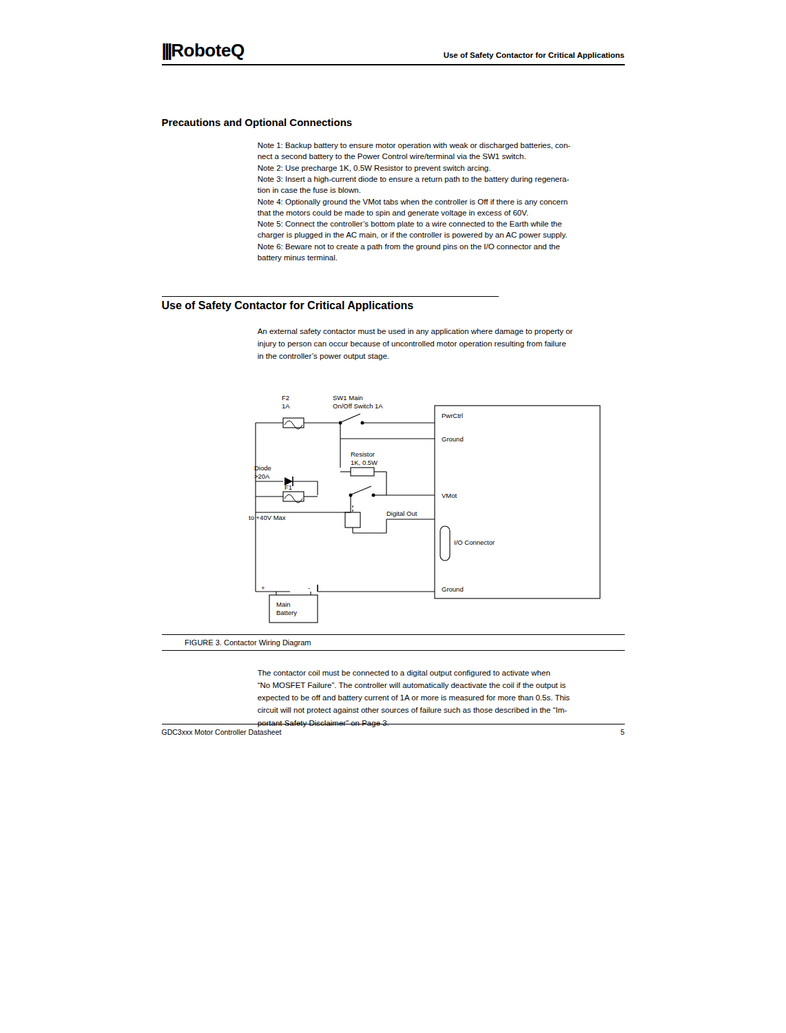|||RoboteQ
Use of Safety Contactor for Critical Applications
Precautions and Optional Connections
Note 1: Backup battery to ensure motor operation with weak or discharged batteries, con-
nect a second battery to the Power Control wire/terminal via the SW1 switch.
Note 2: Use precharge 1K, 0.5W Resistor to prevent switch arcing.
Note 3: Insert a high-current diode to ensure a return path to the battery during regenera-
tion in case the fuse is blown.
Note 4: Optionally ground the VMot tabs when the controller is Off if there is any concern
that the motors could be made to spin and generate voltage in excess of 60V.
Note 5: Connect the controller’s bottom plate to a wire connected to the Earth while the
charger is plugged in the AC main, or if the controller is powered by an AC power supply.
Note 6: Beware not to create a path from the ground pins on the I/O connector and the
battery minus terminal.
Use of Safety Contactor for Critical Applications
An external safety contactor must be used in any application where damage to property or
injury to person can occur because of uncontrolled motor operation resulting from failure
in the controller’s power output stage.
F2 1A SW1 Main On/Off Switch 1A PwrCtrl Ground Resistor 1K, 0.5W Diode >20A F1 VMot Digital Out I/O Connector Ground to +40V Max + - Main Battery
FIGURE 3. Contactor Wiring Diagram
The contactor coil must be connected to a digital output configured to activate when
“No MOSFET Failure”. The controller will automatically deactivate the coil if the output is
expected to be off and battery current of 1A or more is measured for more than 0.5s. This
circuit will not protect against other sources of failure such as those described in the “Im-
portant Safety Disclaimer” on Page 3.
GDC3xxx Motor Controller Datasheet
5